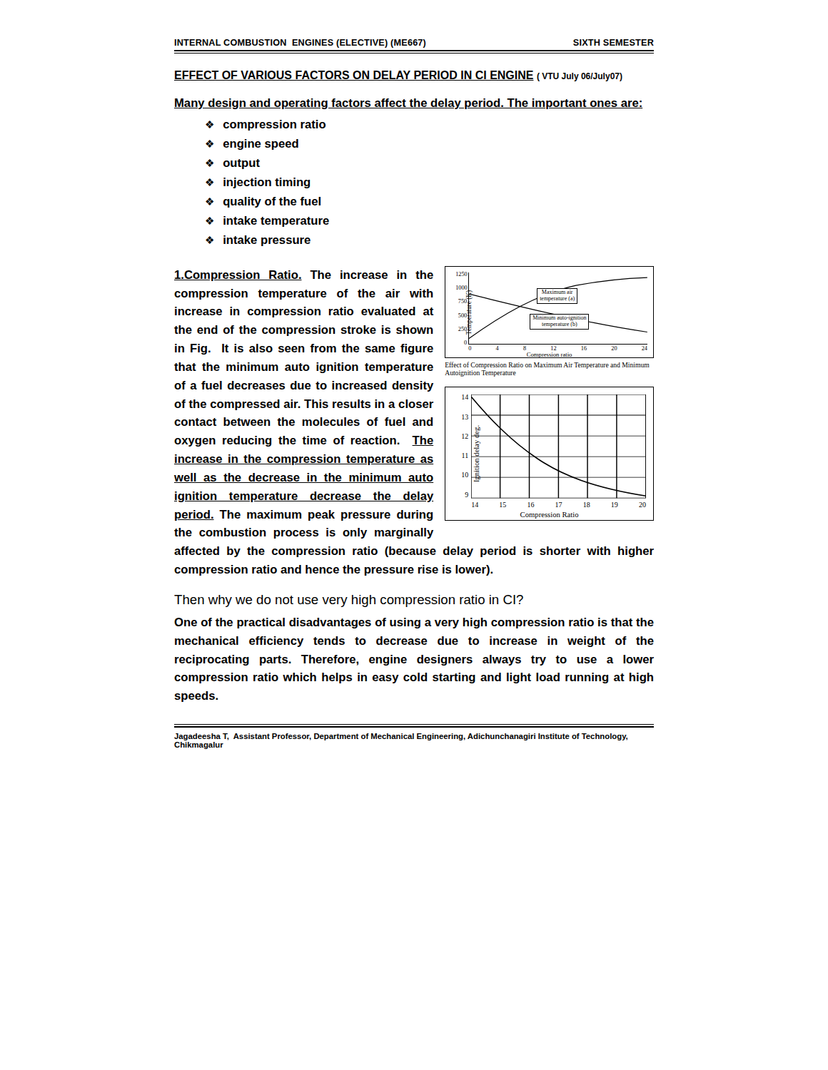INTERNAL COMBUSTION ENGINES (ELECTIVE) (ME667) SIXTH SEMESTER
EFFECT OF VARIOUS FACTORS ON DELAY PERIOD IN CI ENGINE
( VTU July 06/July07)
Many design and operating factors affect the delay period. The important ones are:
compression ratio
engine speed
output
injection timing
quality of the fuel
intake temperature
intake pressure
Temperature (K)
1250
1000
750
500
250
0
Maximum air
temperature (a)
Minimum auto-ignition
temperature (b)
04812162024
Compression ratio
Effect of Compression Ratio on Maximum Air Temperature and Minimum Autoignition Temperature
Ignition delay deg.
14
13
12
11
10
9
14151617181920
Compression Ratio
1.Compression Ratio. The increase in the compression temperature of the air with increase in compression ratio evaluated at the end of the compression stroke is shown in Fig. It is also seen from the same figure that the minimum auto ignition temperature of a fuel decreases due to increased density of the compressed air. This results in a closer contact between the molecules of fuel and oxygen reducing the time of reaction. The increase in the compression temperature as well as the decrease in the minimum auto ignition temperature decrease the delay period. The maximum peak pressure during the combustion process is only marginally affected by the compression ratio (because delay period is shorter with higher compression ratio and hence the pressure rise is lower).
Then why we do not use very high compression ratio in CI?
One of the practical disadvantages of using a very high compression ratio is that the mechanical efficiency tends to decrease due to increase in weight of the reciprocating parts. Therefore, engine designers always try to use a lower compression ratio which helps in easy cold starting and light load running at high speeds.
Jagadeesha T, Assistant Professor, Department of Mechanical Engineering, Adichunchanagiri Institute of Technology, Chikmagalur